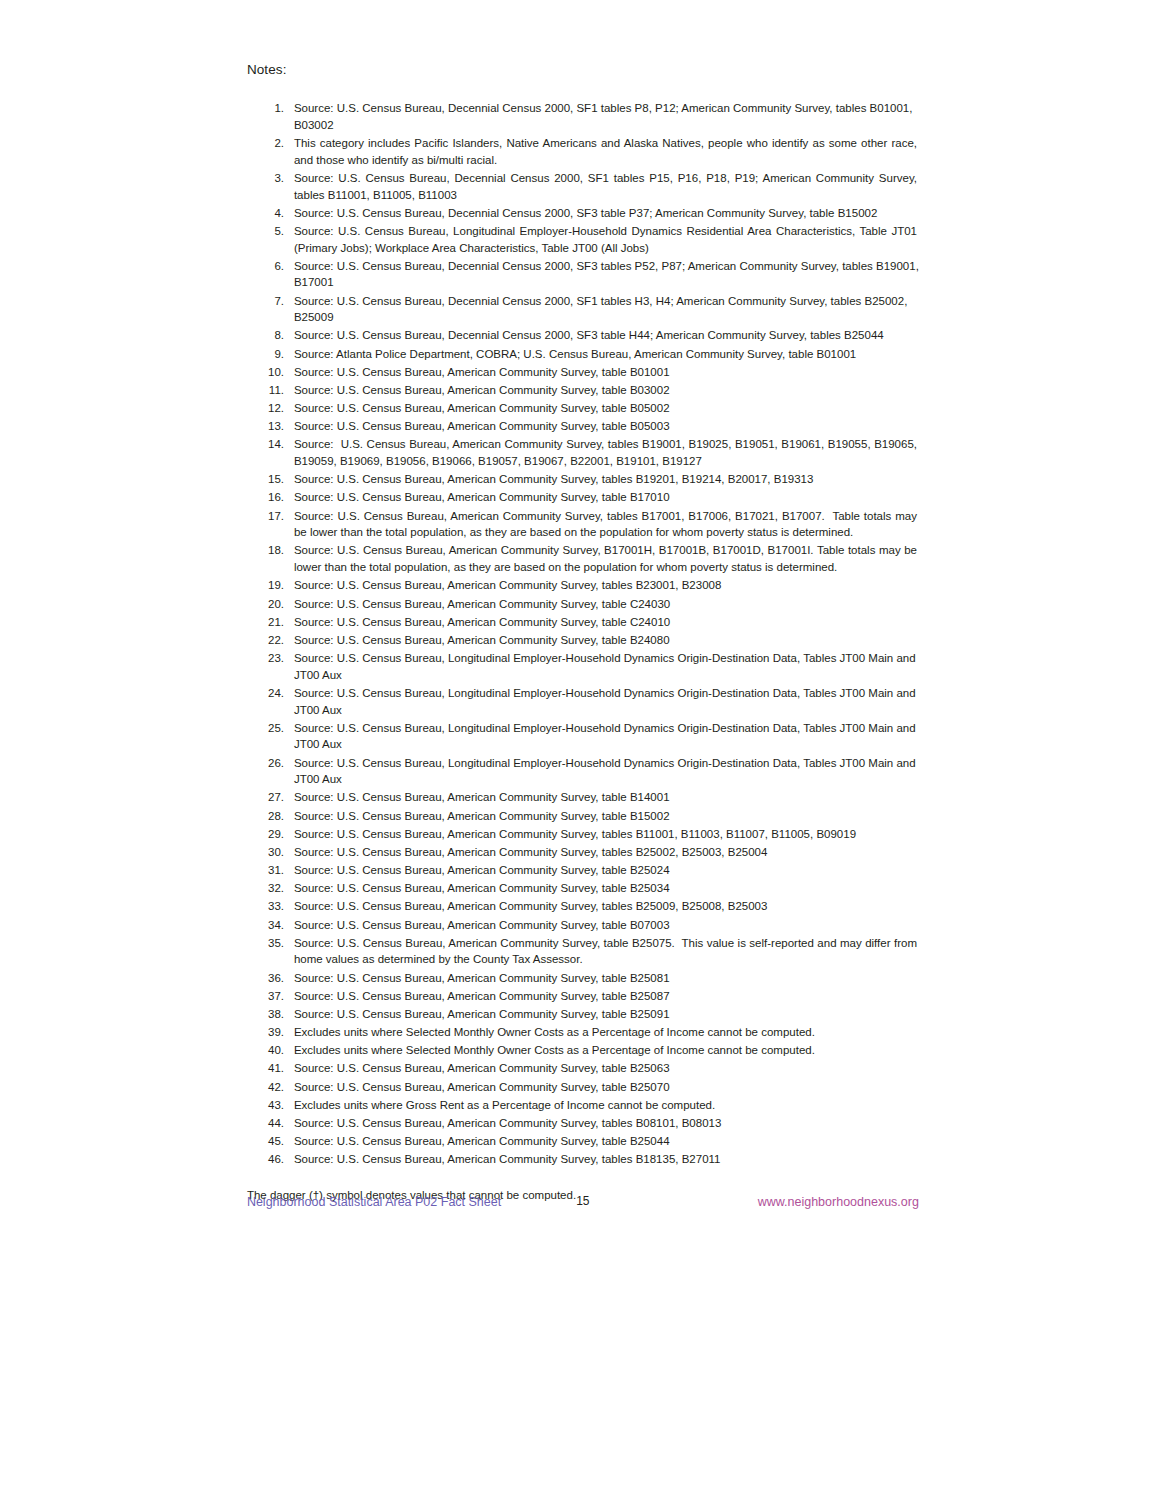Notes:
Source: U.S. Census Bureau, Decennial Census 2000, SF1 tables P8, P12; American Community Survey, tables B01001, B03002
This category includes Pacific Islanders, Native Americans and Alaska Natives, people who identify as some other race, and those who identify as bi/multi racial.
Source: U.S. Census Bureau, Decennial Census 2000, SF1 tables P15, P16, P18, P19; American Community Survey, tables B11001, B11005, B11003
Source: U.S. Census Bureau, Decennial Census 2000, SF3 table P37; American Community Survey, table B15002
Source: U.S. Census Bureau, Longitudinal Employer-Household Dynamics Residential Area Characteristics, Table JT01 (Primary Jobs); Workplace Area Characteristics, Table JT00 (All Jobs)
Source: U.S. Census Bureau, Decennial Census 2000, SF3 tables P52, P87; American Community Survey, tables B19001, B17001
Source: U.S. Census Bureau, Decennial Census 2000, SF1 tables H3, H4; American Community Survey, tables B25002, B25009
Source: U.S. Census Bureau, Decennial Census 2000, SF3 table H44; American Community Survey, tables B25044
Source: Atlanta Police Department, COBRA; U.S. Census Bureau, American Community Survey, table B01001
Source: U.S. Census Bureau, American Community Survey, table B01001
Source: U.S. Census Bureau, American Community Survey, table B03002
Source: U.S. Census Bureau, American Community Survey, table B05002
Source: U.S. Census Bureau, American Community Survey, table B05003
Source: U.S. Census Bureau, American Community Survey, tables B19001, B19025, B19051, B19061, B19055, B19065, B19059, B19069, B19056, B19066, B19057, B19067, B22001, B19101, B19127
Source: U.S. Census Bureau, American Community Survey, tables B19201, B19214, B20017, B19313
Source: U.S. Census Bureau, American Community Survey, table B17010
Source: U.S. Census Bureau, American Community Survey, tables B17001, B17006, B17021, B17007. Table totals may be lower than the total population, as they are based on the population for whom poverty status is determined.
Source: U.S. Census Bureau, American Community Survey, B17001H, B17001B, B17001D, B17001I. Table totals may be lower than the total population, as they are based on the population for whom poverty status is determined.
Source: U.S. Census Bureau, American Community Survey, tables B23001, B23008
Source: U.S. Census Bureau, American Community Survey, table C24030
Source: U.S. Census Bureau, American Community Survey, table C24010
Source: U.S. Census Bureau, American Community Survey, table B24080
Source: U.S. Census Bureau, Longitudinal Employer-Household Dynamics Origin-Destination Data, Tables JT00 Main and JT00 Aux
Source: U.S. Census Bureau, Longitudinal Employer-Household Dynamics Origin-Destination Data, Tables JT00 Main and JT00 Aux
Source: U.S. Census Bureau, Longitudinal Employer-Household Dynamics Origin-Destination Data, Tables JT00 Main and JT00 Aux
Source: U.S. Census Bureau, Longitudinal Employer-Household Dynamics Origin-Destination Data, Tables JT00 Main and JT00 Aux
Source: U.S. Census Bureau, American Community Survey, table B14001
Source: U.S. Census Bureau, American Community Survey, table B15002
Source: U.S. Census Bureau, American Community Survey, tables B11001, B11003, B11007, B11005, B09019
Source: U.S. Census Bureau, American Community Survey, tables B25002, B25003, B25004
Source: U.S. Census Bureau, American Community Survey, table B25024
Source: U.S. Census Bureau, American Community Survey, table B25034
Source: U.S. Census Bureau, American Community Survey, tables B25009, B25008, B25003
Source: U.S. Census Bureau, American Community Survey, table B07003
Source: U.S. Census Bureau, American Community Survey, table B25075. This value is self-reported and may differ from home values as determined by the County Tax Assessor.
Source: U.S. Census Bureau, American Community Survey, table B25081
Source: U.S. Census Bureau, American Community Survey, table B25087
Source: U.S. Census Bureau, American Community Survey, table B25091
Excludes units where Selected Monthly Owner Costs as a Percentage of Income cannot be computed.
Excludes units where Selected Monthly Owner Costs as a Percentage of Income cannot be computed.
Source: U.S. Census Bureau, American Community Survey, table B25063
Source: U.S. Census Bureau, American Community Survey, table B25070
Excludes units where Gross Rent as a Percentage of Income cannot be computed.
Source: U.S. Census Bureau, American Community Survey, tables B08101, B08013
Source: U.S. Census Bureau, American Community Survey, table B25044
Source: U.S. Census Bureau, American Community Survey, tables B18135, B27011
The dagger (†) symbol denotes values that cannot be computed.
Neighborhood Statistical Area P02 Fact Sheet 15 www.neighborhoodnexus.org